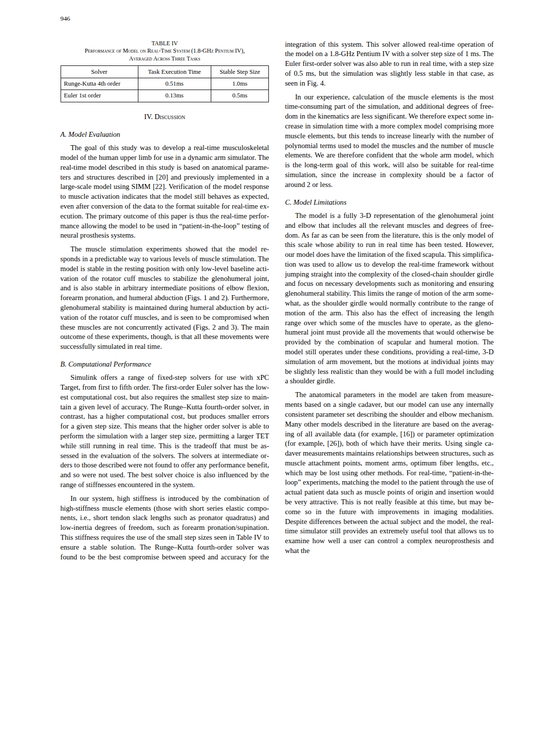946
TABLE IV Performance of Model on Real-Time System (1.8-GHz Pentium IV), Averaged Across Three Tasks
| Solver | Task Execution Time | Stable Step Size |
| --- | --- | --- |
| Runge-Kutta 4th order | 0.51ms | 1.0ms |
| Euler 1st order | 0.13ms | 0.5ms |
IV. Discussion
A. Model Evaluation
The goal of this study was to develop a real-time musculoskeletal model of the human upper limb for use in a dynamic arm simulator. The real-time model described in this study is based on anatomical parameters and structures described in [20] and previously implemented in a large-scale model using SIMM [22]. Verification of the model response to muscle activation indicates that the model still behaves as expected, even after conversion of the data to the format suitable for real-time execution. The primary outcome of this paper is thus the real-time performance allowing the model to be used in “patient-in-the-loop” testing of neural prosthesis systems.
The muscle stimulation experiments showed that the model responds in a predictable way to various levels of muscle stimulation. The model is stable in the resting position with only low-level baseline activation of the rotator cuff muscles to stabilize the glenohumeral joint, and is also stable in arbitrary intermediate positions of elbow flexion, forearm pronation, and humeral abduction (Figs. 1 and 2). Furthermore, glenohumeral stability is maintained during humeral abduction by activation of the rotator cuff muscles, and is seen to be compromised when these muscles are not concurrently activated (Figs. 2 and 3). The main outcome of these experiments, though, is that all these movements were successfully simulated in real time.
B. Computational Performance
Simulink offers a range of fixed-step solvers for use with xPC Target, from first to fifth order. The first-order Euler solver has the lowest computational cost, but also requires the smallest step size to maintain a given level of accuracy. The Runge–Kutta fourth-order solver, in contrast, has a higher computational cost, but produces smaller errors for a given step size. This means that the higher order solver is able to perform the simulation with a larger step size, permitting a larger TET while still running in real time. This is the tradeoff that must be assessed in the evaluation of the solvers. The solvers at intermediate orders to those described were not found to offer any performance benefit, and so were not used. The best solver choice is also influenced by the range of stiffnesses encountered in the system.
In our system, high stiffness is introduced by the combination of high-stiffness muscle elements (those with short series elastic components, i.e., short tendon slack lengths such as pronator quadratus) and low-inertia degrees of freedom, such as forearm pronation/supination. This stiffness requires the use of the small step sizes seen in Table IV to ensure a stable solution. The Runge–Kutta fourth-order solver was found to be the best compromise between speed and accuracy for the integration of this system. This solver allowed real-time operation of the model on a 1.8-GHz Pentium IV with a solver step size of 1 ms. The Euler first-order solver was also able to run in real time, with a step size of 0.5 ms, but the simulation was slightly less stable in that case, as seen in Fig. 4.
In our experience, calculation of the muscle elements is the most time-consuming part of the simulation, and additional degrees of freedom in the kinematics are less significant. We therefore expect some increase in simulation time with a more complex model comprising more muscle elements, but this tends to increase linearly with the number of polynomial terms used to model the muscles and the number of muscle elements. We are therefore confident that the whole arm model, which is the long-term goal of this work, will also be suitable for real-time simulation, since the increase in complexity should be a factor of around 2 or less.
C. Model Limitations
The model is a fully 3-D representation of the glenohumeral joint and elbow that includes all the relevant muscles and degrees of freedom. As far as can be seen from the literature, this is the only model of this scale whose ability to run in real time has been tested. However, our model does have the limitation of the fixed scapula. This simplification was used to allow us to develop the real-time framework without jumping straight into the complexity of the closed-chain shoulder girdle and focus on necessary developments such as monitoring and ensuring glenohumeral stability. This limits the range of motion of the arm somewhat, as the shoulder girdle would normally contribute to the range of motion of the arm. This also has the effect of increasing the length range over which some of the muscles have to operate, as the glenohumeral joint must provide all the movements that would otherwise be provided by the combination of scapular and humeral motion. The model still operates under these conditions, providing a real-time, 3-D simulation of arm movement, but the motions at individual joints may be slightly less realistic than they would be with a full model including a shoulder girdle.
The anatomical parameters in the model are taken from measurements based on a single cadaver, but our model can use any internally consistent parameter set describing the shoulder and elbow mechanism. Many other models described in the literature are based on the averaging of all available data (for example, [16]) or parameter optimization (for example, [26]), both of which have their merits. Using single cadaver measurements maintains relationships between structures, such as muscle attachment points, moment arms, optimum fiber lengths, etc., which may be lost using other methods. For real-time, “patient-in-the-loop” experiments, matching the model to the patient through the use of actual patient data such as muscle points of origin and insertion would be very attractive. This is not really feasible at this time, but may become so in the future with improvements in imaging modalities. Despite differences between the actual subject and the model, the real-time simulator still provides an extremely useful tool that allows us to examine how well a user can control a complex neuroprosthesis and what the